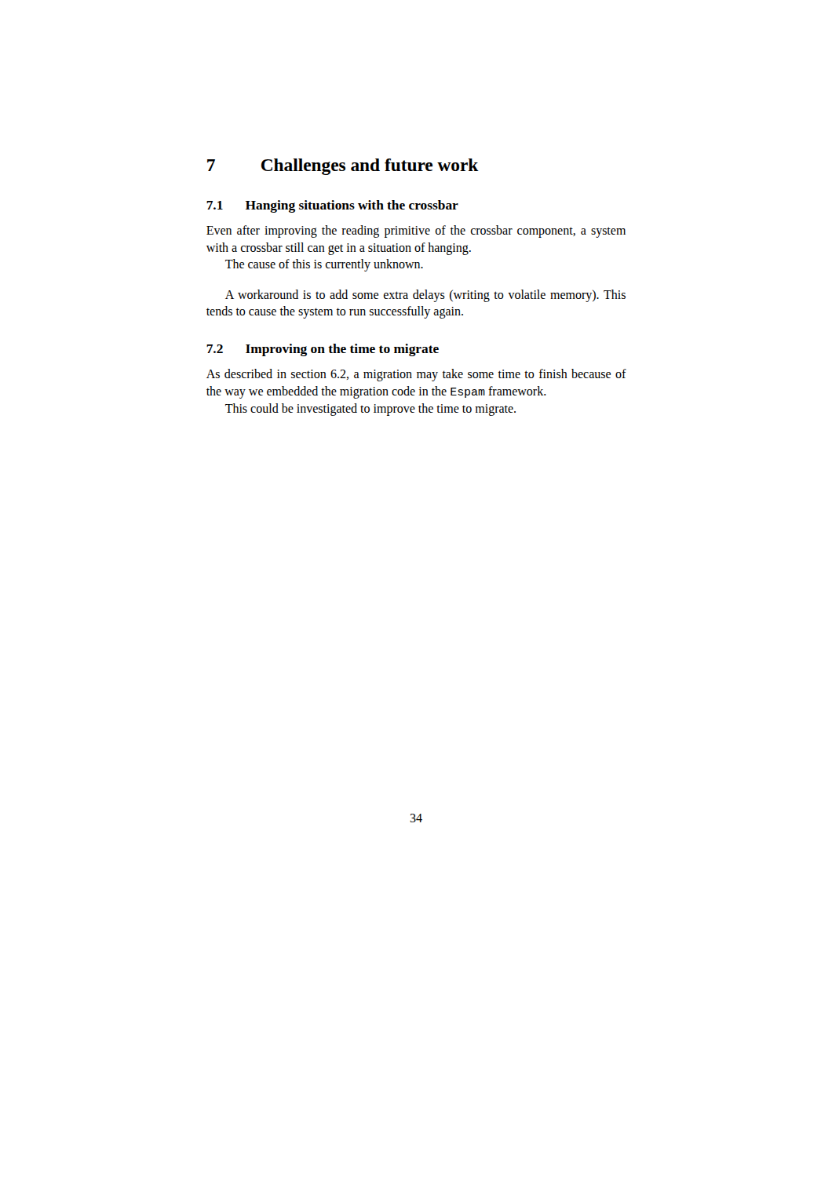7 Challenges and future work
7.1 Hanging situations with the crossbar
Even after improving the reading primitive of the crossbar component, a system with a crossbar still can get in a situation of hanging.
The cause of this is currently unknown.
A workaround is to add some extra delays (writing to volatile memory). This tends to cause the system to run successfully again.
7.2 Improving on the time to migrate
As described in section 6.2, a migration may take some time to finish because of the way we embedded the migration code in the Espam framework.
This could be investigated to improve the time to migrate.
34